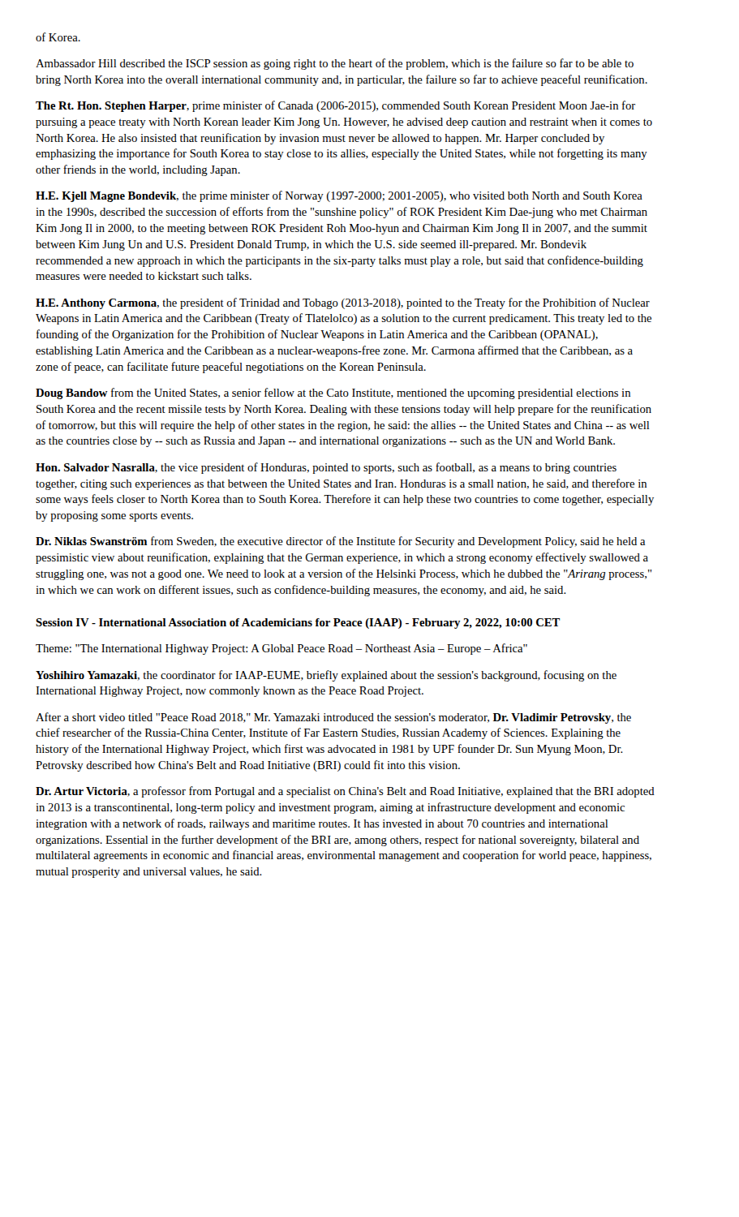of Korea.
Ambassador Hill described the ISCP session as going right to the heart of the problem, which is the failure so far to be able to bring North Korea into the overall international community and, in particular, the failure so far to achieve peaceful reunification.
The Rt. Hon. Stephen Harper, prime minister of Canada (2006-2015), commended South Korean President Moon Jae-in for pursuing a peace treaty with North Korean leader Kim Jong Un. However, he advised deep caution and restraint when it comes to North Korea. He also insisted that reunification by invasion must never be allowed to happen. Mr. Harper concluded by emphasizing the importance for South Korea to stay close to its allies, especially the United States, while not forgetting its many other friends in the world, including Japan.
H.E. Kjell Magne Bondevik, the prime minister of Norway (1997-2000; 2001-2005), who visited both North and South Korea in the 1990s, described the succession of efforts from the "sunshine policy" of ROK President Kim Dae-jung who met Chairman Kim Jong Il in 2000, to the meeting between ROK President Roh Moo-hyun and Chairman Kim Jong Il in 2007, and the summit between Kim Jung Un and U.S. President Donald Trump, in which the U.S. side seemed ill-prepared. Mr. Bondevik recommended a new approach in which the participants in the six-party talks must play a role, but said that confidence-building measures were needed to kickstart such talks.
H.E. Anthony Carmona, the president of Trinidad and Tobago (2013-2018), pointed to the Treaty for the Prohibition of Nuclear Weapons in Latin America and the Caribbean (Treaty of Tlatelolco) as a solution to the current predicament. This treaty led to the founding of the Organization for the Prohibition of Nuclear Weapons in Latin America and the Caribbean (OPANAL), establishing Latin America and the Caribbean as a nuclear-weapons-free zone. Mr. Carmona affirmed that the Caribbean, as a zone of peace, can facilitate future peaceful negotiations on the Korean Peninsula.
Doug Bandow from the United States, a senior fellow at the Cato Institute, mentioned the upcoming presidential elections in South Korea and the recent missile tests by North Korea. Dealing with these tensions today will help prepare for the reunification of tomorrow, but this will require the help of other states in the region, he said: the allies -- the United States and China -- as well as the countries close by -- such as Russia and Japan -- and international organizations -- such as the UN and World Bank.
Hon. Salvador Nasralla, the vice president of Honduras, pointed to sports, such as football, as a means to bring countries together, citing such experiences as that between the United States and Iran. Honduras is a small nation, he said, and therefore in some ways feels closer to North Korea than to South Korea. Therefore it can help these two countries to come together, especially by proposing some sports events.
Dr. Niklas Swanström from Sweden, the executive director of the Institute for Security and Development Policy, said he held a pessimistic view about reunification, explaining that the German experience, in which a strong economy effectively swallowed a struggling one, was not a good one. We need to look at a version of the Helsinki Process, which he dubbed the "Arirang process," in which we can work on different issues, such as confidence-building measures, the economy, and aid, he said.
Session IV - International Association of Academicians for Peace (IAAP) - February 2, 2022, 10:00 CET
Theme: "The International Highway Project: A Global Peace Road – Northeast Asia – Europe – Africa"
Yoshihiro Yamazaki, the coordinator for IAAP-EUME, briefly explained about the session's background, focusing on the International Highway Project, now commonly known as the Peace Road Project.
After a short video titled "Peace Road 2018," Mr. Yamazaki introduced the session's moderator, Dr. Vladimir Petrovsky, the chief researcher of the Russia-China Center, Institute of Far Eastern Studies, Russian Academy of Sciences. Explaining the history of the International Highway Project, which first was advocated in 1981 by UPF founder Dr. Sun Myung Moon, Dr. Petrovsky described how China's Belt and Road Initiative (BRI) could fit into this vision.
Dr. Artur Victoria, a professor from Portugal and a specialist on China's Belt and Road Initiative, explained that the BRI adopted in 2013 is a transcontinental, long-term policy and investment program, aiming at infrastructure development and economic integration with a network of roads, railways and maritime routes. It has invested in about 70 countries and international organizations. Essential in the further development of the BRI are, among others, respect for national sovereignty, bilateral and multilateral agreements in economic and financial areas, environmental management and cooperation for world peace, happiness, mutual prosperity and universal values, he said.